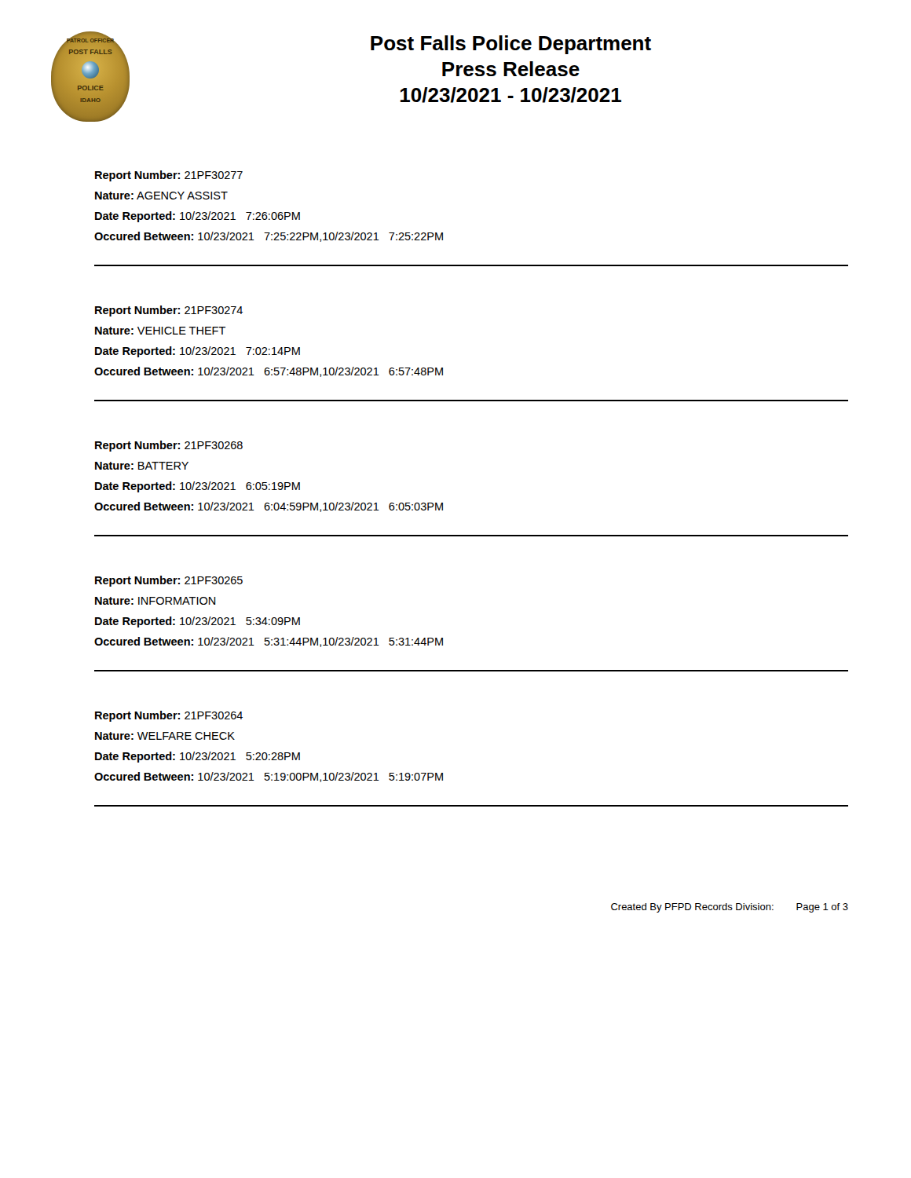Patrol Officer Post Falls Police Idaho
Post Falls Police Department
Press Release
10/23/2021 - 10/23/2021
Report Number: 21PF30277
Nature: AGENCY ASSIST
Date Reported: 10/23/2021 7:26:06PM
Occured Between: 10/23/2021 7:25:22PM,10/23/2021 7:25:22PM
Report Number: 21PF30274
Nature: VEHICLE THEFT
Date Reported: 10/23/2021 7:02:14PM
Occured Between: 10/23/2021 6:57:48PM,10/23/2021 6:57:48PM
Report Number: 21PF30268
Nature: BATTERY
Date Reported: 10/23/2021 6:05:19PM
Occured Between: 10/23/2021 6:04:59PM,10/23/2021 6:05:03PM
Report Number: 21PF30265
Nature: INFORMATION
Date Reported: 10/23/2021 5:34:09PM
Occured Between: 10/23/2021 5:31:44PM,10/23/2021 5:31:44PM
Report Number: 21PF30264
Nature: WELFARE CHECK
Date Reported: 10/23/2021 5:20:28PM
Occured Between: 10/23/2021 5:19:00PM,10/23/2021 5:19:07PM
Created By PFPD Records Division: Page 1 of 3